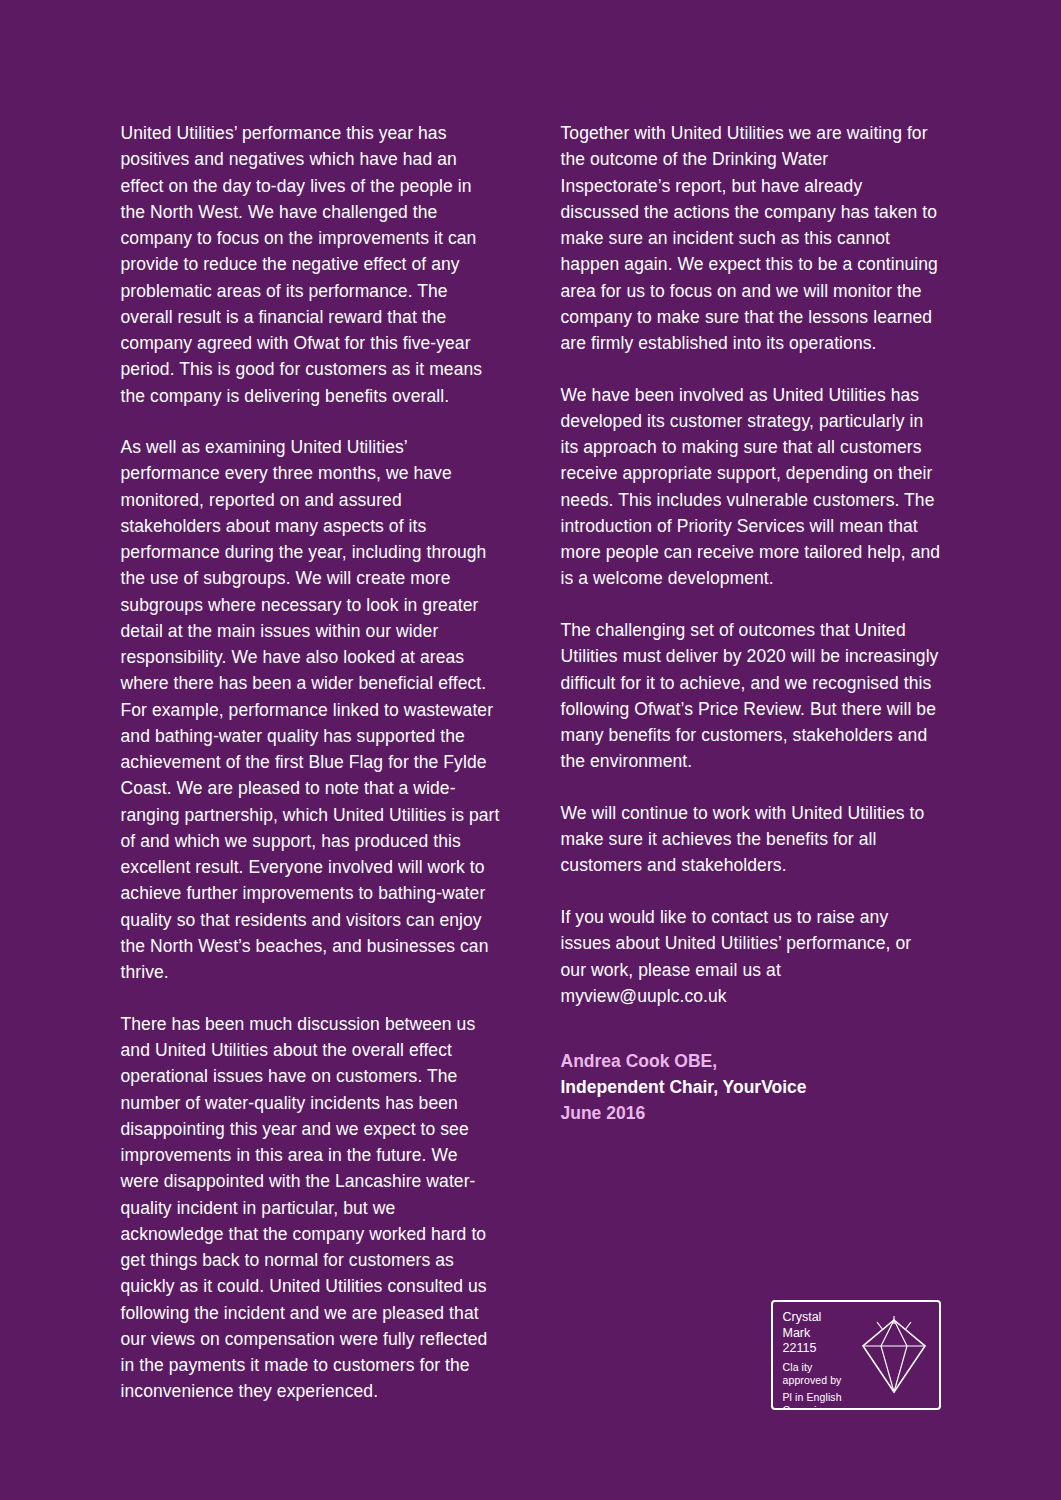United Utilities’ performance this year has positives and negatives which have had an effect on the day to-day lives of the people in the North West. We have challenged the company to focus on the improvements it can provide to reduce the negative effect of any problematic areas of its performance. The overall result is a financial reward that the company agreed with Ofwat for this five-year period. This is good for customers as it means the company is delivering benefits overall.
As well as examining United Utilities’ performance every three months, we have monitored, reported on and assured stakeholders about many aspects of its performance during the year, including through the use of subgroups. We will create more subgroups where necessary to look in greater detail at the main issues within our wider responsibility. We have also looked at areas where there has been a wider beneficial effect. For example, performance linked to wastewater and bathing-water quality has supported the achievement of the first Blue Flag for the Fylde Coast. We are pleased to note that a wide-ranging partnership, which United Utilities is part of and which we support, has produced this excellent result. Everyone involved will work to achieve further improvements to bathing-water quality so that residents and visitors can enjoy the North West’s beaches, and businesses can thrive.
There has been much discussion between us and United Utilities about the overall effect operational issues have on customers. The number of water-quality incidents has been disappointing this year and we expect to see improvements in this area in the future. We were disappointed with the Lancashire water-quality incident in particular, but we acknowledge that the company worked hard to get things back to normal for customers as quickly as it could. United Utilities consulted us following the incident and we are pleased that our views on compensation were fully reflected in the payments it made to customers for the inconvenience they experienced.
Together with United Utilities we are waiting for the outcome of the Drinking Water Inspectorate’s report, but have already discussed the actions the company has taken to make sure an incident such as this cannot happen again. We expect this to be a continuing area for us to focus on and we will monitor the company to make sure that the lessons learned are firmly established into its operations.
We have been involved as United Utilities has developed its customer strategy, particularly in its approach to making sure that all customers receive appropriate support, depending on their needs. This includes vulnerable customers. The introduction of Priority Services will mean that more people can receive more tailored help, and is a welcome development.
The challenging set of outcomes that United Utilities must deliver by 2020 will be increasingly difficult for it to achieve, and we recognised this following Ofwat’s Price Review. But there will be many benefits for customers, stakeholders and the environment.
We will continue to work with United Utilities to make sure it achieves the benefits for all customers and stakeholders.
If you would like to contact us to raise any issues about United Utilities’ performance, or our work, please email us at myview@uuplc.co.uk
Andrea Cook OBE, Independent Chair, YourVoice June 2016
Crystal Mark 22115 Cla ity approved by Pl in English Camp ign